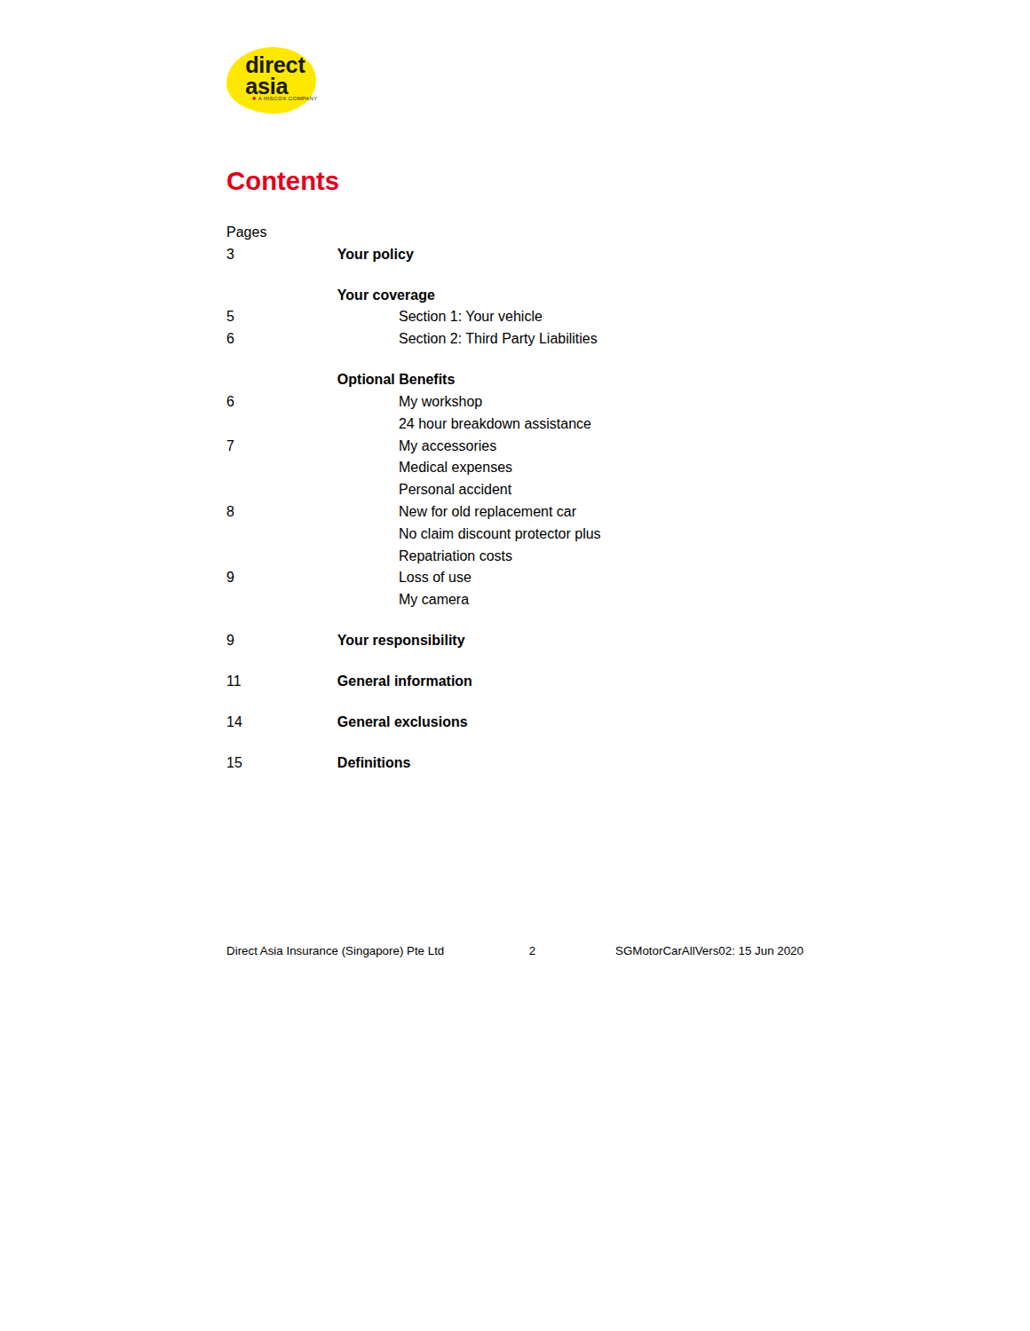direct
asia
● A HISCOX COMPANY
Contents
| Pages | |
| 3 | Your policy |
| | Your coverage |
| 5 | Section 1: Your vehicle |
| 6 | Section 2: Third Party Liabilities |
| | Optional Benefits |
| 6 | My workshop |
| | 24 hour breakdown assistance |
| 7 | My accessories |
| | Medical expenses |
| | Personal accident |
| 8 | New for old replacement car |
| | No claim discount protector plus |
| | Repatriation costs |
| 9 | Loss of use |
| | My camera |
| 9 | Your responsibility |
| 11 | General information |
| 14 | General exclusions |
| 15 | Definitions |
| Direct Asia Insurance (Singapore) Pte Ltd | 2 | SGMotorCarAllVers02: 15 Jun 2020 |